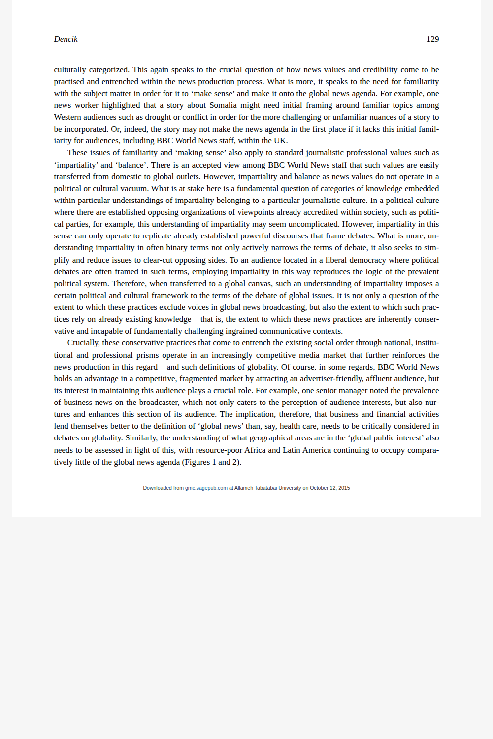Dencik 129
culturally categorized. This again speaks to the crucial question of how news values and credibility come to be practised and entrenched within the news production process. What is more, it speaks to the need for familiarity with the subject matter in order for it to ‘make sense’ and make it onto the global news agenda. For example, one news worker highlighted that a story about Somalia might need initial framing around familiar topics among Western audiences such as drought or conflict in order for the more challenging or unfamiliar nuances of a story to be incorporated. Or, indeed, the story may not make the news agenda in the first place if it lacks this initial familiarity for audiences, including BBC World News staff, within the UK.
These issues of familiarity and ‘making sense’ also apply to standard journalistic professional values such as ‘impartiality’ and ‘balance’. There is an accepted view among BBC World News staff that such values are easily transferred from domestic to global outlets. However, impartiality and balance as news values do not operate in a political or cultural vacuum. What is at stake here is a fundamental question of categories of knowledge embedded within particular understandings of impartiality belonging to a particular journalistic culture. In a political culture where there are established opposing organizations of viewpoints already accredited within society, such as political parties, for example, this understanding of impartiality may seem uncomplicated. However, impartiality in this sense can only operate to replicate already established powerful discourses that frame debates. What is more, understanding impartiality in often binary terms not only actively narrows the terms of debate, it also seeks to simplify and reduce issues to clear-cut opposing sides. To an audience located in a liberal democracy where political debates are often framed in such terms, employing impartiality in this way reproduces the logic of the prevalent political system. Therefore, when transferred to a global canvas, such an understanding of impartiality imposes a certain political and cultural framework to the terms of the debate of global issues. It is not only a question of the extent to which these practices exclude voices in global news broadcasting, but also the extent to which such practices rely on already existing knowledge – that is, the extent to which these news practices are inherently conservative and incapable of fundamentally challenging ingrained communicative contexts.
Crucially, these conservative practices that come to entrench the existing social order through national, institutional and professional prisms operate in an increasingly competitive media market that further reinforces the news production in this regard – and such definitions of globality. Of course, in some regards, BBC World News holds an advantage in a competitive, fragmented market by attracting an advertiser-friendly, affluent audience, but its interest in maintaining this audience plays a crucial role. For example, one senior manager noted the prevalence of business news on the broadcaster, which not only caters to the perception of audience interests, but also nurtures and enhances this section of its audience. The implication, therefore, that business and financial activities lend themselves better to the definition of ‘global news’ than, say, health care, needs to be critically considered in debates on globality. Similarly, the understanding of what geographical areas are in the ‘global public interest’ also needs to be assessed in light of this, with resource-poor Africa and Latin America continuing to occupy comparatively little of the global news agenda (Figures 1 and 2).
Downloaded from gmc.sagepub.com at Allameh Tabatabai University on October 12, 2015